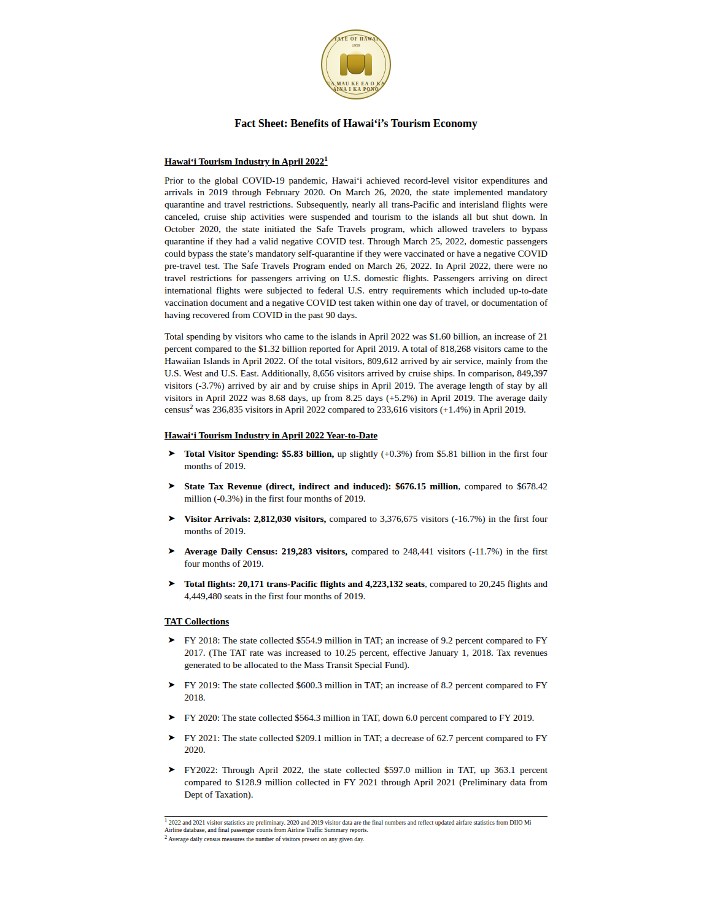STATE OF HAWAII
1959
UA MAU KE EA O KA AINA I KA PONO
Fact Sheet: Benefits of Hawaiʻi’s Tourism Economy
Hawaiʻi Tourism Industry in April 20221
Prior to the global COVID-19 pandemic, Hawaiʻi achieved record-level visitor expenditures and arrivals in 2019 through February 2020. On March 26, 2020, the state implemented mandatory quarantine and travel restrictions. Subsequently, nearly all trans-Pacific and interisland flights were canceled, cruise ship activities were suspended and tourism to the islands all but shut down. In October 2020, the state initiated the Safe Travels program, which allowed travelers to bypass quarantine if they had a valid negative COVID test. Through March 25, 2022, domestic passengers could bypass the state’s mandatory self-quarantine if they were vaccinated or have a negative COVID pre-travel test. The Safe Travels Program ended on March 26, 2022. In April 2022, there were no travel restrictions for passengers arriving on U.S. domestic flights. Passengers arriving on direct international flights were subjected to federal U.S. entry requirements which included up-to-date vaccination document and a negative COVID test taken within one day of travel, or documentation of having recovered from COVID in the past 90 days.
Total spending by visitors who came to the islands in April 2022 was $1.60 billion, an increase of 21 percent compared to the $1.32 billion reported for April 2019. A total of 818,268 visitors came to the Hawaiian Islands in April 2022. Of the total visitors, 809,612 arrived by air service, mainly from the U.S. West and U.S. East. Additionally, 8,656 visitors arrived by cruise ships. In comparison, 849,397 visitors (-3.7%) arrived by air and by cruise ships in April 2019. The average length of stay by all visitors in April 2022 was 8.68 days, up from 8.25 days (+5.2%) in April 2019. The average daily census2 was 236,835 visitors in April 2022 compared to 233,616 visitors (+1.4%) in April 2019.
Hawaiʻi Tourism Industry in April 2022 Year-to-Date
Total Visitor Spending: $5.83 billion, up slightly (+0.3%) from $5.81 billion in the first four months of 2019.
State Tax Revenue (direct, indirect and induced): $676.15 million, compared to $678.42 million (-0.3%) in the first four months of 2019.
Visitor Arrivals: 2,812,030 visitors, compared to 3,376,675 visitors (-16.7%) in the first four months of 2019.
Average Daily Census: 219,283 visitors, compared to 248,441 visitors (-11.7%) in the first four months of 2019.
Total flights: 20,171 trans-Pacific flights and 4,223,132 seats, compared to 20,245 flights and 4,449,480 seats in the first four months of 2019.
TAT Collections
FY 2018: The state collected $554.9 million in TAT; an increase of 9.2 percent compared to FY 2017. (The TAT rate was increased to 10.25 percent, effective January 1, 2018. Tax revenues generated to be allocated to the Mass Transit Special Fund).
FY 2019: The state collected $600.3 million in TAT; an increase of 8.2 percent compared to FY 2018.
FY 2020: The state collected $564.3 million in TAT, down 6.0 percent compared to FY 2019.
FY 2021: The state collected $209.1 million in TAT; a decrease of 62.7 percent compared to FY 2020.
FY2022: Through April 2022, the state collected $597.0 million in TAT, up 363.1 percent compared to $128.9 million collected in FY 2021 through April 2021 (Preliminary data from Dept of Taxation).
1 2022 and 2021 visitor statistics are preliminary. 2020 and 2019 visitor data are the final numbers and reflect updated airfare statistics from DIIO Mi Airline database, and final passenger counts from Airline Traffic Summary reports.
2 Average daily census measures the number of visitors present on any given day.